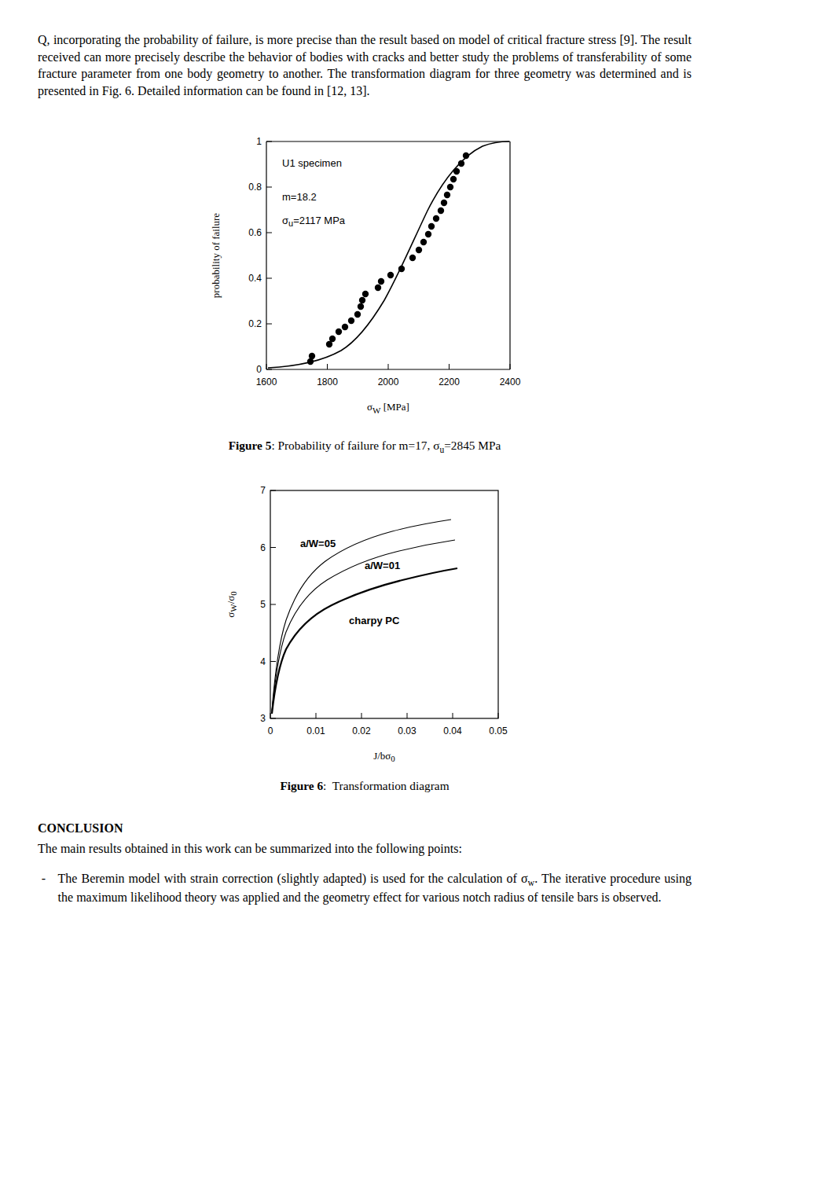Q, incorporating the probability of failure, is more precise than the result based on model of critical fracture stress [9]. The result received can more precisely describe the behavior of bodies with cracks and better study the problems of transferability of some fracture parameter from one body geometry to another. The transformation diagram for three geometry was determined and is presented in Fig. 6. Detailed information can be found in [12, 13].
0 0.2 0.4 0.6 0.8 1 1600 1800 2000 2200 2400 probability of failure σW [MPa] U1 specimen m=18.2 σu=2117 MPa
Figure 5: Probability of failure for m=17, σu=2845 MPa
3 4 5 6 7 0 0.01 0.02 0.03 0.04 0.05 σW/σ0 J/bσ0 a/W=05 a/W=01 charpy PC
Figure 6: Transformation diagram
Conclusion
The main results obtained in this work can be summarized into the following points:
The Beremin model with strain correction (slightly adapted) is used for the calculation of σw. The iterative procedure using the maximum likelihood theory was applied and the geometry effect for various notch radius of tensile bars is observed.